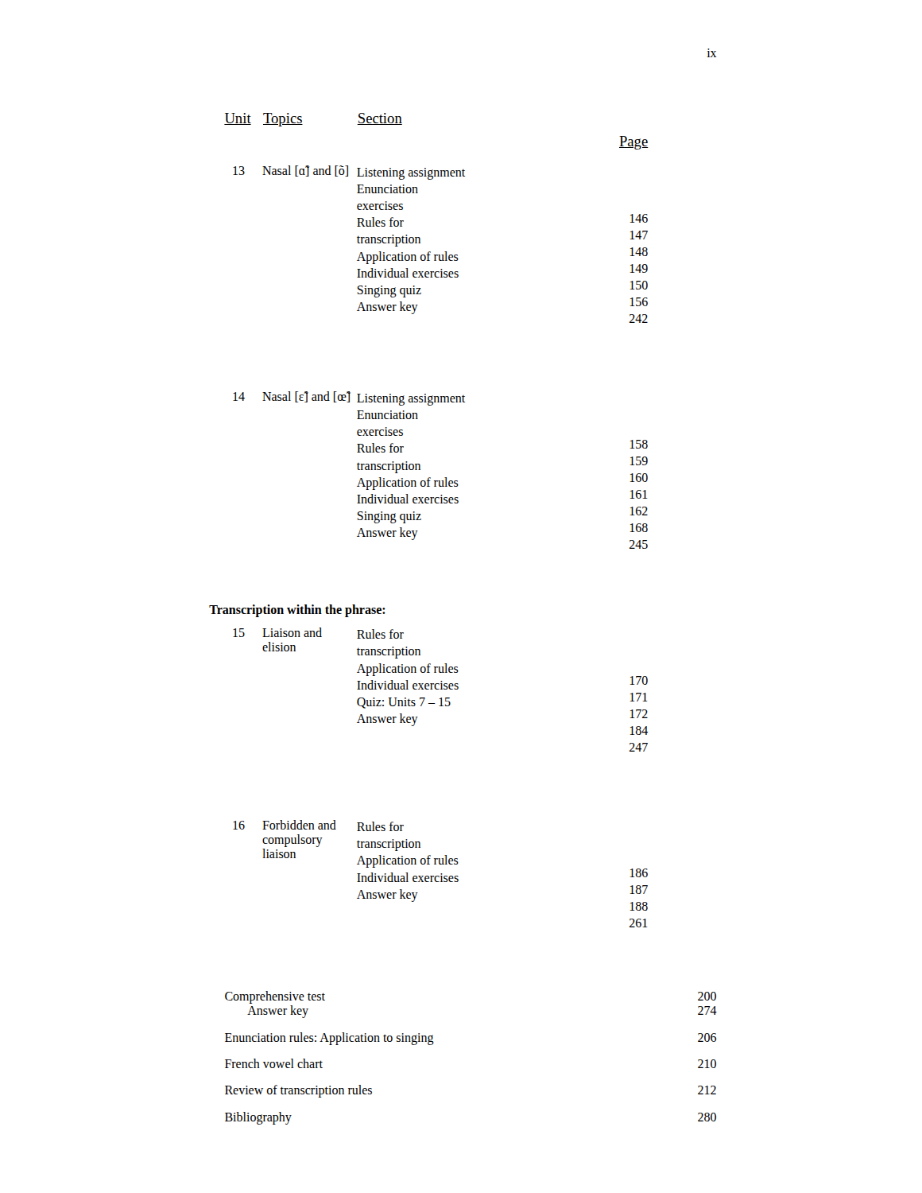ix
| Unit | Topics | Section | Page |
| --- | --- | --- | --- |
| 13 | Nasal [ɑ̃] and [õ] | Listening assignment Enunciation exercises Rules for transcription Application of rules Individual exercises Singing quiz Answer key | 146 147 148 149 150 156 242 |
| 14 | Nasal [ɛ̃] and [œ̃] | Listening assignment Enunciation exercises Rules for transcription Application of rules Individual exercises Singing quiz Answer key | 158 159 160 161 162 168 245 |
| Transcription within the phrase: |
| 15 | Liaison and elision | Rules for transcription Application of rules Individual exercises Quiz: Units 7 – 15 Answer key | 170 171 172 184 247 |
| 16 | Forbidden and compulsory liaison | Rules for transcription Application of rules Individual exercises Answer key | 186 187 188 261 |
| Comprehensive test Answer key | 200 274 |
| Enunciation rules: Application to singing | 206 |
| French vowel chart | 210 |
| Review of transcription rules | 212 |
| Bibliography | 280 |